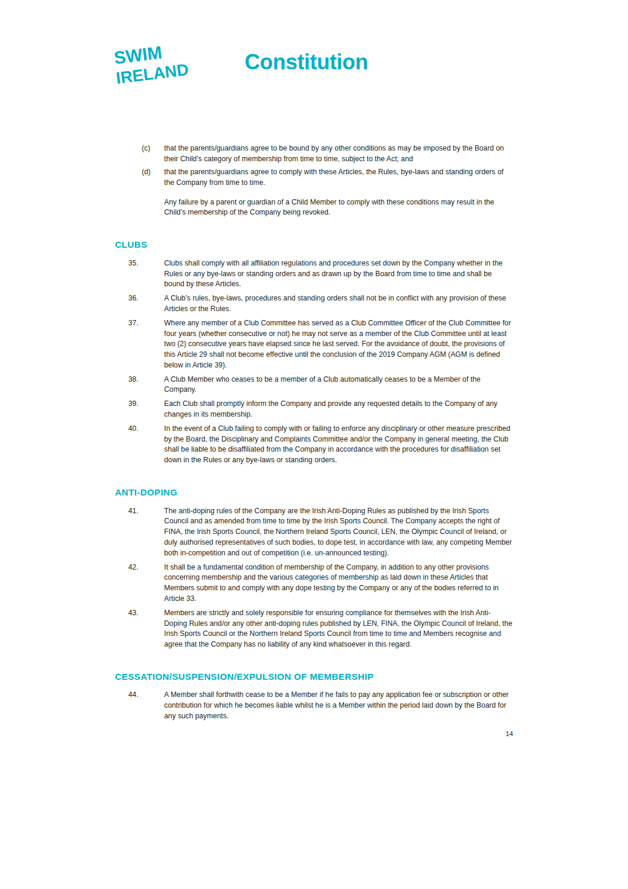SWIM IRELAND
Constitution
(c)
that the parents/guardians agree to be bound by any other conditions as may be imposed by the Board on their Child’s category of membership from time to time, subject to the Act; and
(d)
that the parents/guardians agree to comply with these Articles, the Rules, bye-laws and standing orders of the Company from time to time.
Any failure by a parent or guardian of a Child Member to comply with these conditions may result in the Child’s membership of the Company being revoked.
Clubs
35.
Clubs shall comply with all affiliation regulations and procedures set down by the Company whether in the Rules or any bye-laws or standing orders and as drawn up by the Board from time to time and shall be bound by these Articles.
36.
A Club’s rules, bye-laws, procedures and standing orders shall not be in conflict with any provision of these Articles or the Rules.
37.
Where any member of a Club Committee has served as a Club Committee Officer of the Club Committee for four years (whether consecutive or not) he may not serve as a member of the Club Committee until at least two (2) consecutive years have elapsed since he last served. For the avoidance of doubt, the provisions of this Article 29 shall not become effective until the conclusion of the 2019 Company AGM (AGM is defined below in Article 39).
38.
A Club Member who ceases to be a member of a Club automatically ceases to be a Member of the Company.
39.
Each Club shall promptly inform the Company and provide any requested details to the Company of any changes in its membership.
40.
In the event of a Club failing to comply with or failing to enforce any disciplinary or other measure prescribed by the Board, the Disciplinary and Complaints Committee and/or the Company in general meeting, the Club shall be liable to be disaffiliated from the Company in accordance with the procedures for disaffiliation set down in the Rules or any bye-laws or standing orders.
Anti-Doping
41.
The anti-doping rules of the Company are the Irish Anti-Doping Rules as published by the Irish Sports Council and as amended from time to time by the Irish Sports Council. The Company accepts the right of FINA, the Irish Sports Council, the Northern Ireland Sports Council, LEN, the Olympic Council of Ireland, or duly authorised representatives of such bodies, to dope test, in accordance with law, any competing Member both in-competition and out of competition (i.e. un-announced testing).
42.
It shall be a fundamental condition of membership of the Company, in addition to any other provisions concerning membership and the various categories of membership as laid down in these Articles that Members submit to and comply with any dope testing by the Company or any of the bodies referred to in Article 33.
43.
Members are strictly and solely responsible for ensuring compliance for themselves with the Irish Anti-Doping Rules and/or any other anti-doping rules published by LEN, FINA, the Olympic Council of Ireland, the Irish Sports Council or the Northern Ireland Sports Council from time to time and Members recognise and agree that the Company has no liability of any kind whatsoever in this regard.
Cessation/Suspension/Expulsion of Membership
44.
A Member shall forthwith cease to be a Member if he fails to pay any application fee or subscription or other contribution for which he becomes liable whilst he is a Member within the period laid down by the Board for any such payments.
14